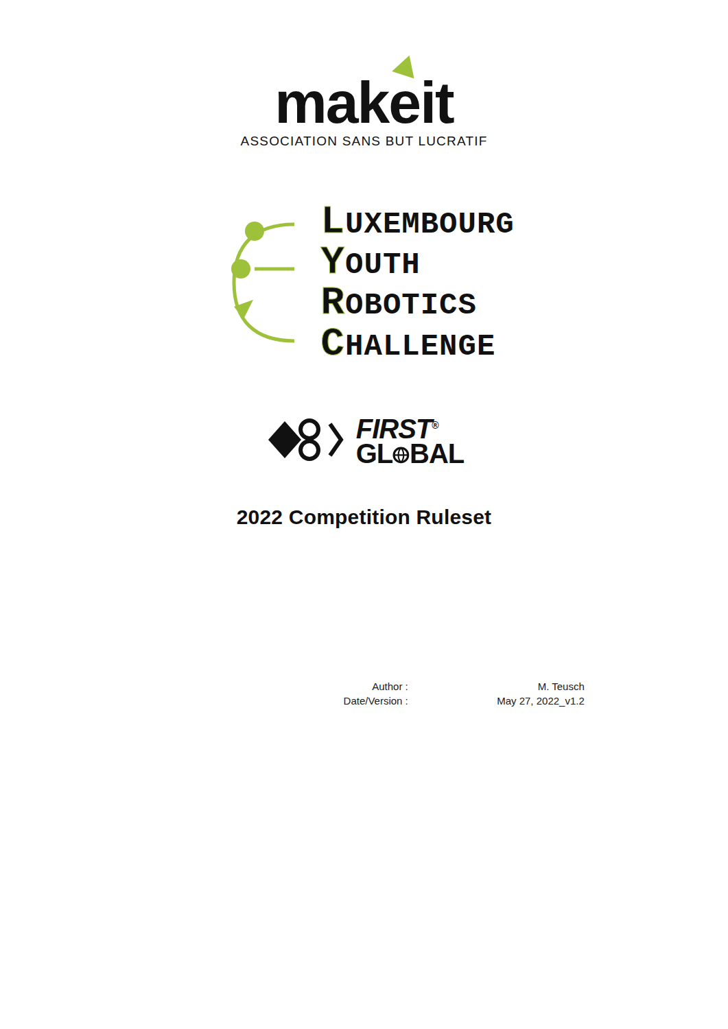make it
ASSOCIATION SANS BUT LUCRATIF
Luxembourg Youth Robotics Challenge
FIRST® GL BAL
2022 Competition Ruleset
| Author : | M. Teusch |
| Date/Version : | May 27, 2022_v1.2 |